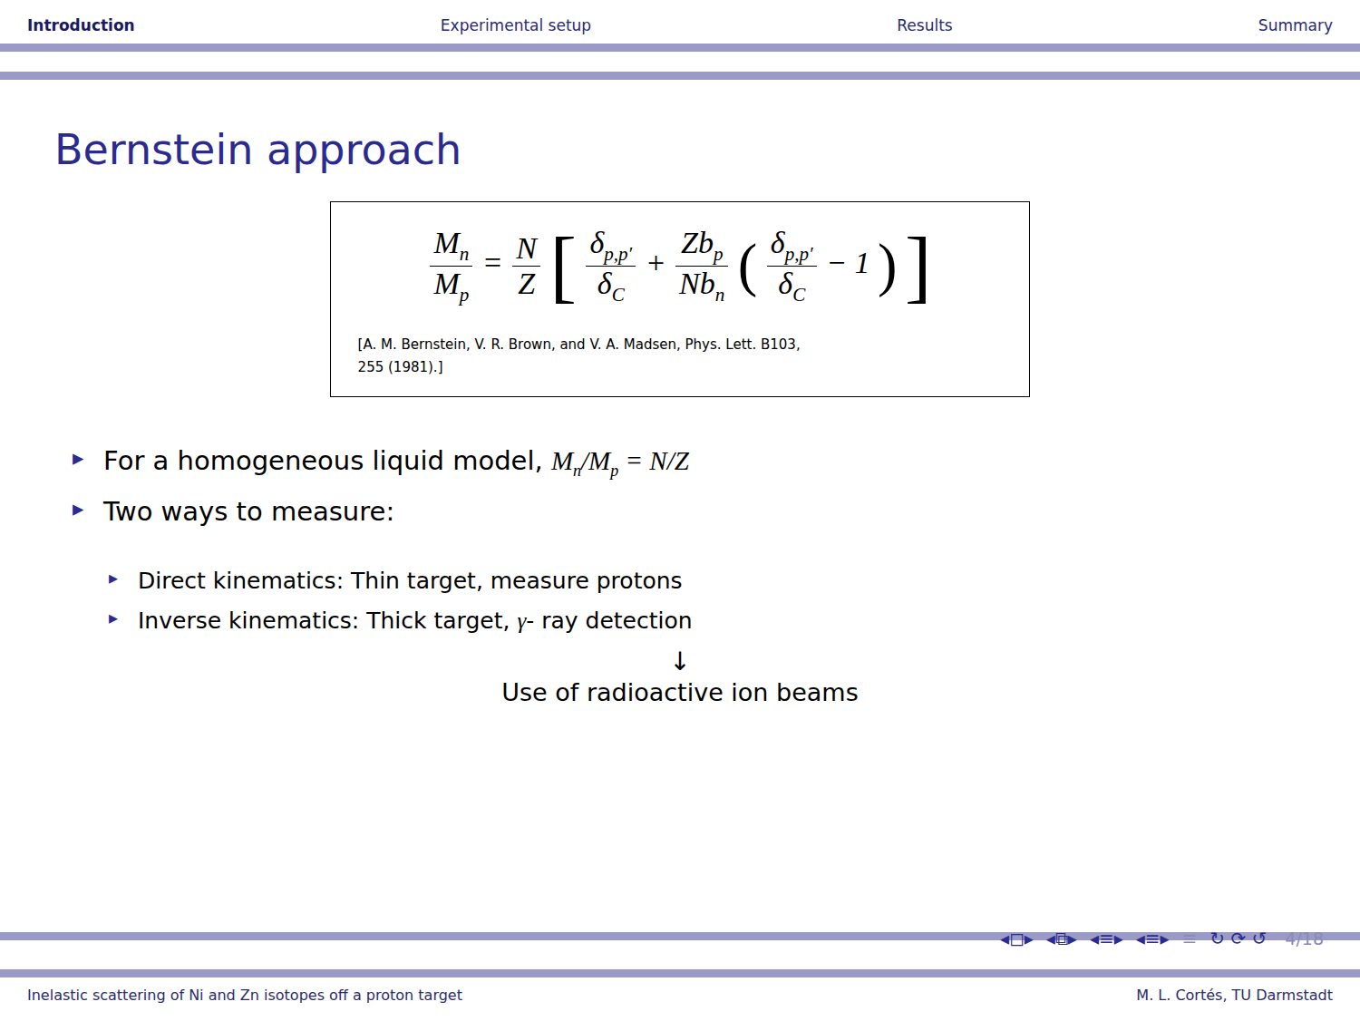Introduction
Experimental setup
Results
Summary
Bernstein approach
Mn Mp = NZ [ δp,p′δC + Zbp Nbn ( δp,p′δC − 1 ) ]
[A. M. Bernstein, V. R. Brown, and V. A. Madsen, Phys. Lett. B103,
255 (1981).]
For a homogeneous liquid model, Mn/Mp = N/Z
Two ways to measure:
Direct kinematics: Thin target, measure protons
Inverse kinematics: Thick target, γ- ray detection
↓
Use of radioactive ion beams
◂◻▸ ◂⧉▸ ◂≡▸ ◂≡▸ ≡ ↻ ⟳ ↺ 4/18
Inelastic scattering of Ni and Zn isotopes off a proton target
M. L. Cortés, TU Darmstadt